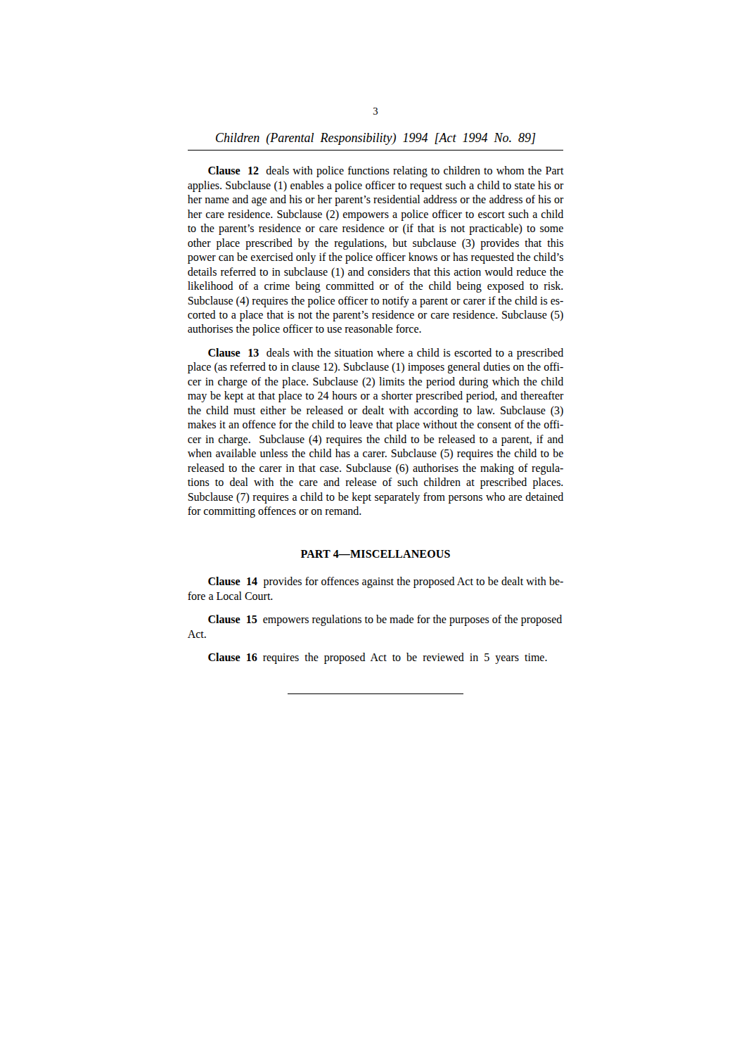3
Children (Parental Responsibility) 1994 [Act 1994 No. 89]
Clause 12 deals with police functions relating to children to whom the Part applies. Subclause (1) enables a police officer to request such a child to state his or her name and age and his or her parent’s residential address or the address of his or her care residence. Subclause (2) empowers a police officer to escort such a child to the parent’s residence or care residence or (if that is not practicable) to some other place prescribed by the regulations, but subclause (3) provides that this power can be exercised only if the police officer knows or has requested the child’s details referred to in subclause (1) and considers that this action would reduce the likelihood of a crime being committed or of the child being exposed to risk. Subclause (4) requires the police officer to notify a parent or carer if the child is escorted to a place that is not the parent’s residence or care residence. Subclause (5) authorises the police officer to use reasonable force.
Clause 13 deals with the situation where a child is escorted to a prescribed place (as referred to in clause 12). Subclause (1) imposes general duties on the officer in charge of the place. Subclause (2) limits the period during which the child may be kept at that place to 24 hours or a shorter prescribed period, and thereafter the child must either be released or dealt with according to law. Subclause (3) makes it an offence for the child to leave that place without the consent of the officer in charge. Subclause (4) requires the child to be released to a parent, if and when available unless the child has a carer. Subclause (5) requires the child to be released to the carer in that case. Subclause (6) authorises the making of regulations to deal with the care and release of such children at prescribed places. Subclause (7) requires a child to be kept separately from persons who are detained for committing offences or on remand.
PART 4—MISCELLANEOUS
Clause 14 provides for offences against the proposed Act to be dealt with before a Local Court.
Clause 15 empowers regulations to be made for the purposes of the proposed Act.
Clause 16 requires the proposed Act to be reviewed in 5 years time.